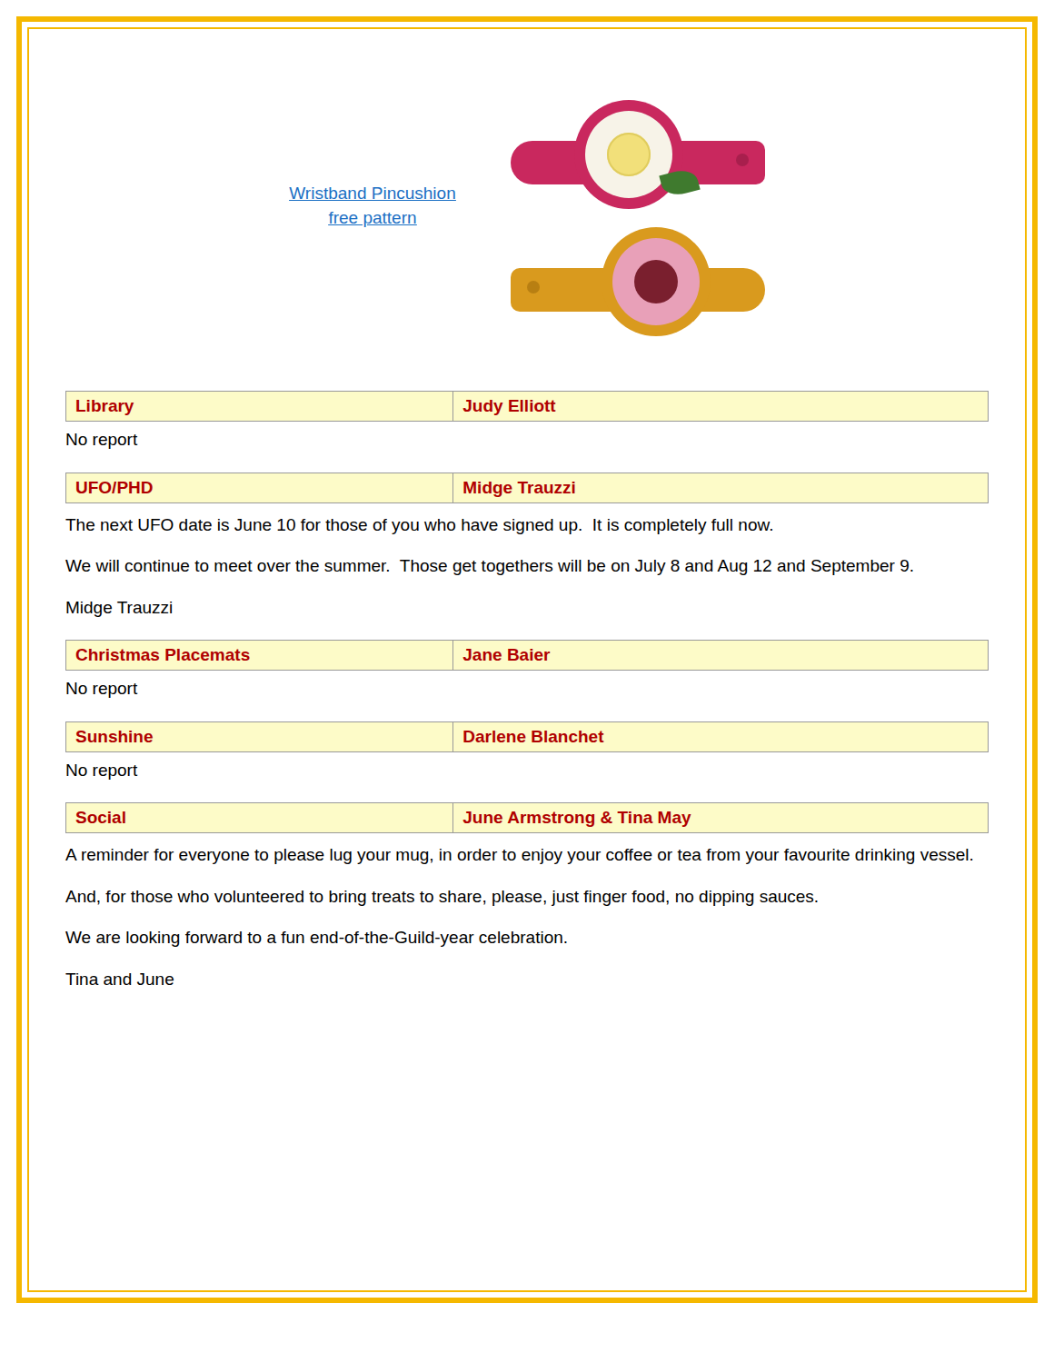Wristband Pincushion
free pattern
| Library | Judy Elliott |
No report
| UFO/PHD | Midge Trauzzi |
The next UFO date is June 10 for those of you who have signed up. It is completely full now.
We will continue to meet over the summer. Those get togethers will be on July 8 and Aug 12 and September 9.
Midge Trauzzi
| Christmas Placemats | Jane Baier |
No report
| Sunshine | Darlene Blanchet |
No report
| Social | June Armstrong & Tina May |
A reminder for everyone to please lug your mug, in order to enjoy your coffee or tea from your favourite drinking vessel.
And, for those who volunteered to bring treats to share, please, just finger food, no dipping sauces.
We are looking forward to a fun end-of-the-Guild-year celebration.
Tina and June